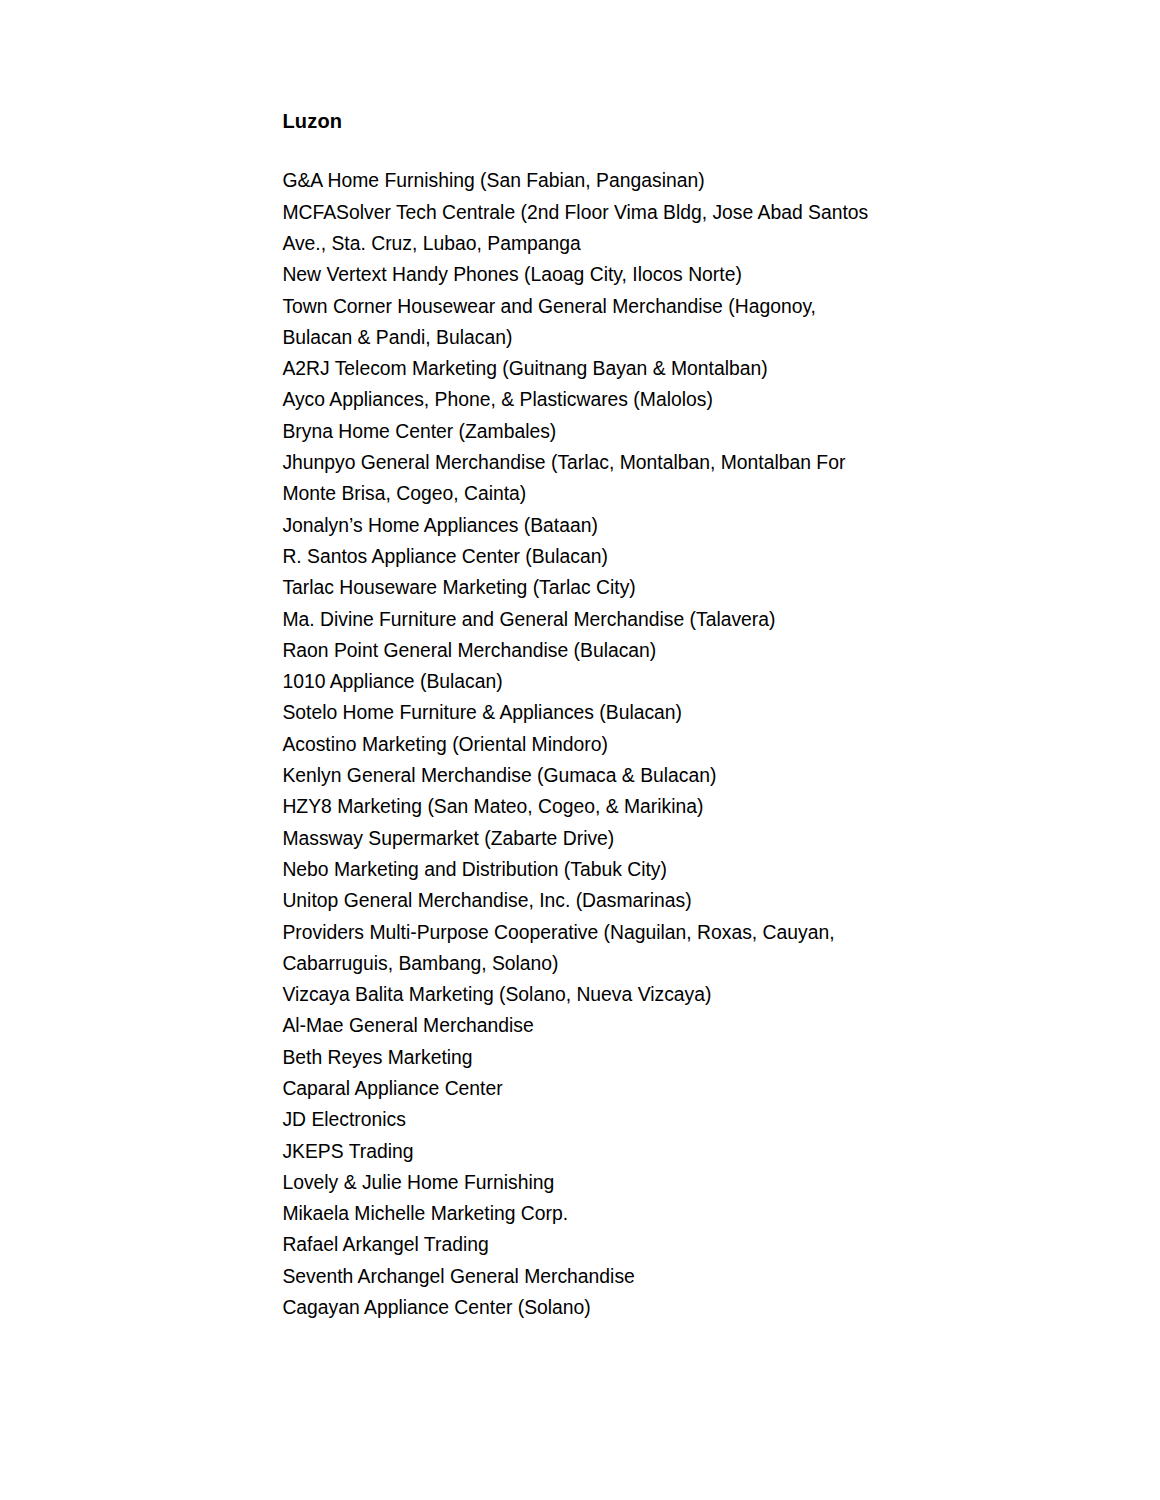Luzon
G&A Home Furnishing (San Fabian, Pangasinan)
MCFASolver Tech Centrale (2nd Floor Vima Bldg, Jose Abad Santos Ave., Sta. Cruz, Lubao, Pampanga
New Vertext Handy Phones (Laoag City, Ilocos Norte)
Town Corner Housewear and General Merchandise (Hagonoy, Bulacan & Pandi, Bulacan)
A2RJ Telecom Marketing (Guitnang Bayan & Montalban)
Ayco Appliances, Phone, & Plasticwares (Malolos)
Bryna Home Center (Zambales)
Jhunpyo General Merchandise (Tarlac, Montalban, Montalban For Monte Brisa, Cogeo, Cainta)
Jonalyn’s Home Appliances (Bataan)
R. Santos Appliance Center (Bulacan)
Tarlac Houseware Marketing (Tarlac City)
Ma. Divine Furniture and General Merchandise (Talavera)
Raon Point General Merchandise (Bulacan)
1010 Appliance (Bulacan)
Sotelo Home Furniture & Appliances (Bulacan)
Acostino Marketing (Oriental Mindoro)
Kenlyn General Merchandise (Gumaca & Bulacan)
HZY8 Marketing (San Mateo, Cogeo, & Marikina)
Massway Supermarket (Zabarte Drive)
Nebo Marketing and Distribution (Tabuk City)
Unitop General Merchandise, Inc. (Dasmarinas)
Providers Multi-Purpose Cooperative (Naguilan, Roxas, Cauyan, Cabarruguis, Bambang, Solano)
Vizcaya Balita Marketing (Solano, Nueva Vizcaya)
Al-Mae General Merchandise
Beth Reyes Marketing
Caparal Appliance Center
JD Electronics
JKEPS Trading
Lovely & Julie Home Furnishing
Mikaela Michelle Marketing Corp.
Rafael Arkangel Trading
Seventh Archangel General Merchandise
Cagayan Appliance Center (Solano)